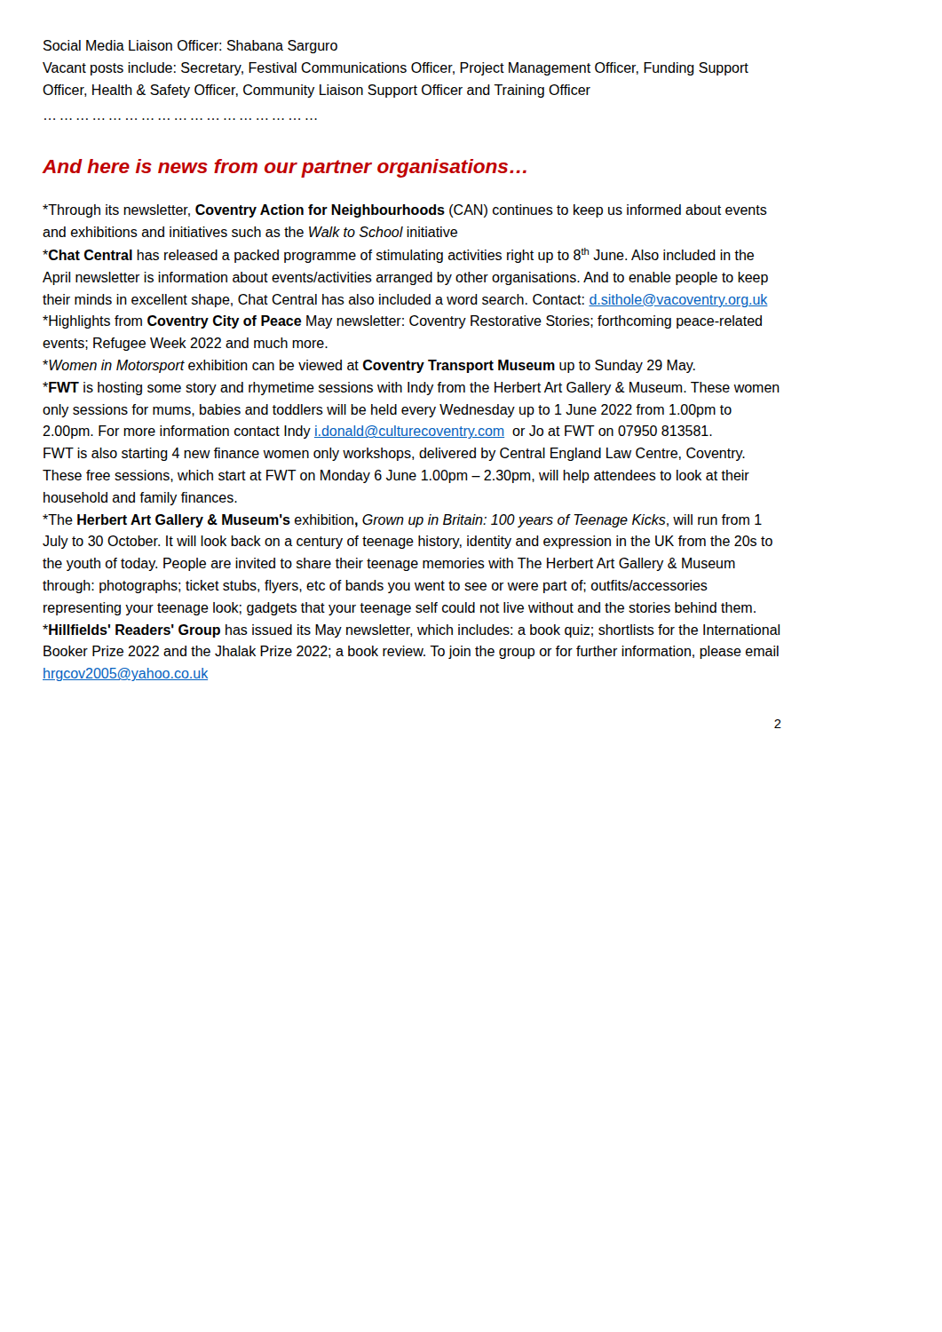Social Media Liaison Officer: Shabana Sarguro
Vacant posts include: Secretary, Festival Communications Officer, Project Management Officer, Funding Support Officer, Health & Safety Officer, Community Liaison Support Officer and Training Officer
……………………………………………
And here is news from our partner organisations…
*Through its newsletter, Coventry Action for Neighbourhoods (CAN) continues to keep us informed about events and exhibitions and initiatives such as the Walk to School initiative
*Chat Central has released a packed programme of stimulating activities right up to 8th June. Also included in the April newsletter is information about events/activities arranged by other organisations. And to enable people to keep their minds in excellent shape, Chat Central has also included a word search. Contact: d.sithole@vacoventry.org.uk
*Highlights from Coventry City of Peace May newsletter: Coventry Restorative Stories; forthcoming peace-related events; Refugee Week 2022 and much more.
*Women in Motorsport exhibition can be viewed at Coventry Transport Museum up to Sunday 29 May.
*FWT is hosting some story and rhymetime sessions with Indy from the Herbert Art Gallery & Museum. These women only sessions for mums, babies and toddlers will be held every Wednesday up to 1 June 2022 from 1.00pm to 2.00pm. For more information contact Indy i.donald@culturecoventry.com or Jo at FWT on 07950 813581.
FWT is also starting 4 new finance women only workshops, delivered by Central England Law Centre, Coventry. These free sessions, which start at FWT on Monday 6 June 1.00pm – 2.30pm, will help attendees to look at their household and family finances.
*The Herbert Art Gallery & Museum's exhibition, Grown up in Britain: 100 years of Teenage Kicks, will run from 1 July to 30 October. It will look back on a century of teenage history, identity and expression in the UK from the 20s to the youth of today. People are invited to share their teenage memories with The Herbert Art Gallery & Museum through: photographs; ticket stubs, flyers, etc of bands you went to see or were part of; outfits/accessories representing your teenage look; gadgets that your teenage self could not live without and the stories behind them.
*Hillfields' Readers' Group has issued its May newsletter, which includes: a book quiz; shortlists for the International Booker Prize 2022 and the Jhalak Prize 2022; a book review. To join the group or for further information, please email hrgcov2005@yahoo.co.uk
2